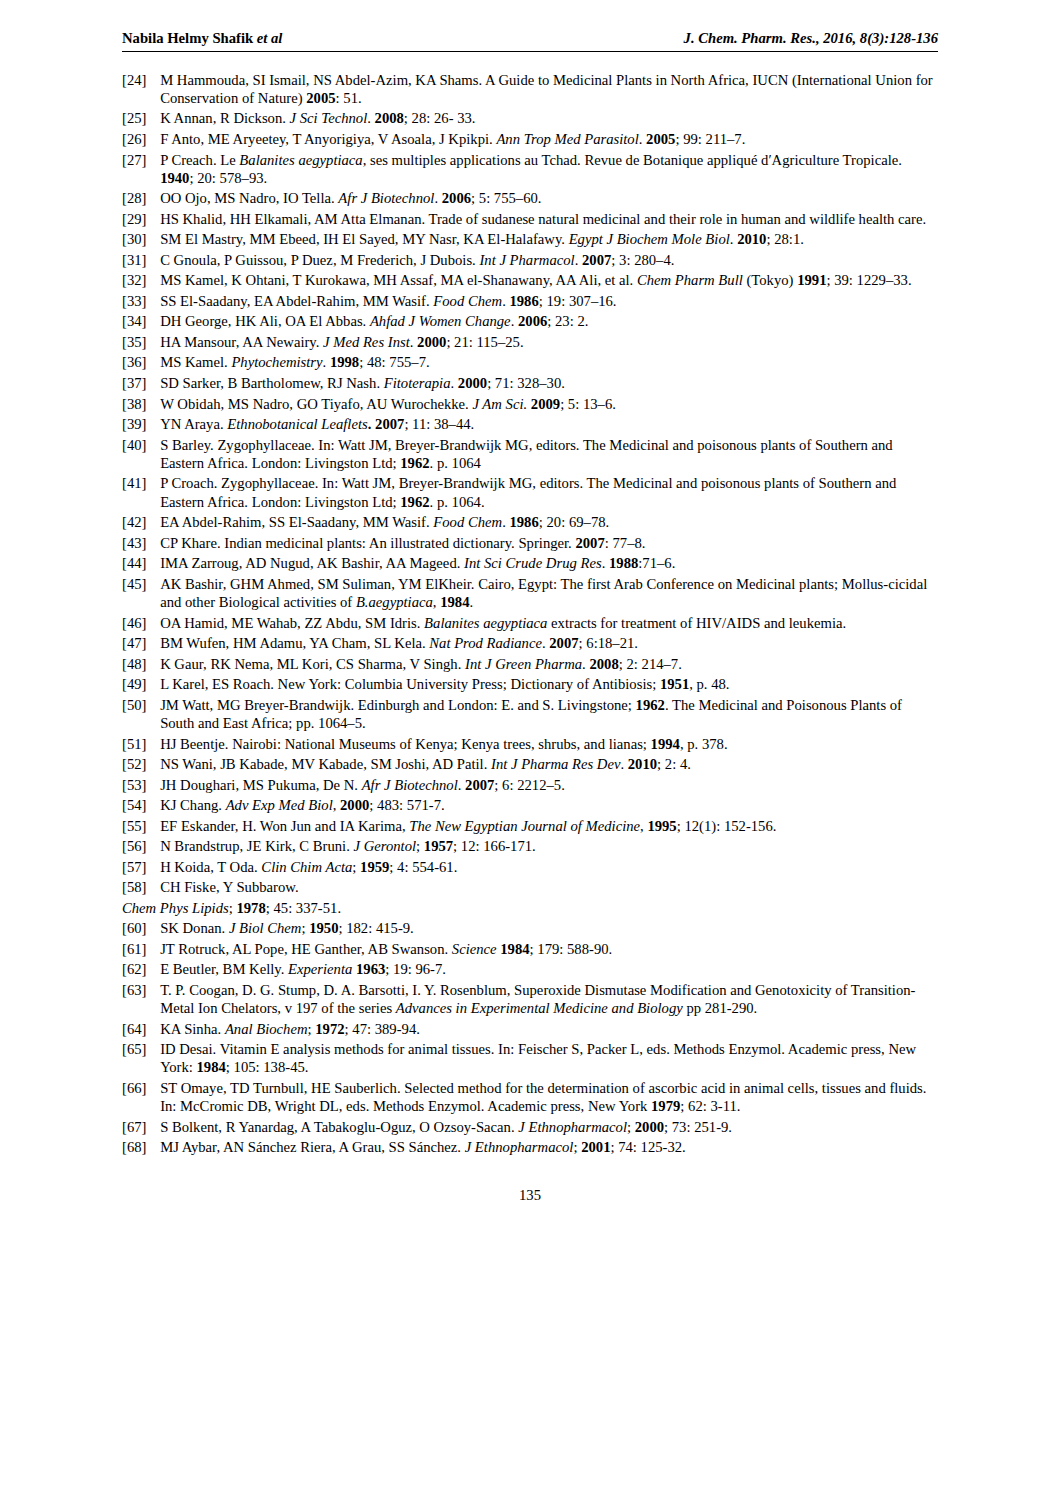Nabila Helmy Shafik et al
J. Chem. Pharm. Res., 2016, 8(3):128-136
[24] M Hammouda, SI Ismail, NS Abdel-Azim, KA Shams. A Guide to Medicinal Plants in North Africa, IUCN (International Union for Conservation of Nature) 2005: 51.
[25] K Annan, R Dickson. J Sci Technol. 2008; 28: 26- 33.
[26] F Anto, ME Aryeetey, T Anyorigiya, V Asoala, J Kpikpi. Ann Trop Med Parasitol. 2005; 99: 211–7.
[27] P Creach. Le Balanites aegyptiaca, ses multiples applications au Tchad. Revue de Botanique appliqué d′Agriculture Tropicale. 1940; 20: 578–93.
[28] OO Ojo, MS Nadro, IO Tella. Afr J Biotechnol. 2006; 5: 755–60.
[29] HS Khalid, HH Elkamali, AM Atta Elmanan. Trade of sudanese natural medicinal and their role in human and wildlife health care.
[30] SM El Mastry, MM Ebeed, IH El Sayed, MY Nasr, KA El-Halafawy. Egypt J Biochem Mole Biol. 2010; 28:1.
[31] C Gnoula, P Guissou, P Duez, M Frederich, J Dubois. Int J Pharmacol. 2007; 3: 280–4.
[32] MS Kamel, K Ohtani, T Kurokawa, MH Assaf, MA el-Shanawany, AA Ali, et al. Chem Pharm Bull (Tokyo) 1991; 39: 1229–33.
[33] SS El-Saadany, EA Abdel-Rahim, MM Wasif. Food Chem. 1986; 19: 307–16.
[34] DH George, HK Ali, OA El Abbas. Ahfad J Women Change. 2006; 23: 2.
[35] HA Mansour, AA Newairy. J Med Res Inst. 2000; 21: 115–25.
[36] MS Kamel. Phytochemistry. 1998; 48: 755–7.
[37] SD Sarker, B Bartholomew, RJ Nash. Fitoterapia. 2000; 71: 328–30.
[38] W Obidah, MS Nadro, GO Tiyafo, AU Wurochekke. J Am Sci. 2009; 5: 13–6.
[39] YN Araya. Ethnobotanical Leaflets. 2007; 11: 38–44.
[40] S Barley. Zygophyllaceae. In: Watt JM, Breyer-Brandwijk MG, editors. The Medicinal and poisonous plants of Southern and Eastern Africa. London: Livingston Ltd; 1962. p. 1064
[41] P Croach. Zygophyllaceae. In: Watt JM, Breyer-Brandwijk MG, editors. The Medicinal and poisonous plants of Southern and Eastern Africa. London: Livingston Ltd; 1962. p. 1064.
[42] EA Abdel-Rahim, SS El-Saadany, MM Wasif. Food Chem. 1986; 20: 69–78.
[43] CP Khare. Indian medicinal plants: An illustrated dictionary. Springer. 2007: 77–8.
[44] IMA Zarroug, AD Nugud, AK Bashir, AA Mageed. Int Sci Crude Drug Res. 1988:71–6.
[45] AK Bashir, GHM Ahmed, SM Suliman, YM ElKheir. Cairo, Egypt: The first Arab Conference on Medicinal plants; Mollus-cicidal and other Biological activities of B.aegyptiaca, 1984.
[46] OA Hamid, ME Wahab, ZZ Abdu, SM Idris. Balanites aegyptiaca extracts for treatment of HIV/AIDS and leukemia.
[47] BM Wufen, HM Adamu, YA Cham, SL Kela. Nat Prod Radiance. 2007; 6:18–21.
[48] K Gaur, RK Nema, ML Kori, CS Sharma, V Singh. Int J Green Pharma. 2008; 2: 214–7.
[49] L Karel, ES Roach. New York: Columbia University Press; Dictionary of Antibiosis; 1951, p. 48.
[50] JM Watt, MG Breyer-Brandwijk. Edinburgh and London: E. and S. Livingstone; 1962. The Medicinal and Poisonous Plants of South and East Africa; pp. 1064–5.
[51] HJ Beentje. Nairobi: National Museums of Kenya; Kenya trees, shrubs, and lianas; 1994, p. 378.
[52] NS Wani, JB Kabade, MV Kabade, SM Joshi, AD Patil. Int J Pharma Res Dev. 2010; 2: 4.
[53] JH Doughari, MS Pukuma, De N. Afr J Biotechnol. 2007; 6: 2212–5.
[54] KJ Chang. Adv Exp Med Biol, 2000; 483: 571-7.
[55] EF Eskander, H. Won Jun and IA Karima, The New Egyptian Journal of Medicine, 1995; 12(1): 152-156.
[56] N Brandstrup, JE Kirk, C Bruni. J Gerontol; 1957; 12: 166-171.
[57] H Koida, T Oda. Clin Chim Acta; 1959; 4: 554-61.
[58] CH Fiske, Y Subbarow.
Chem Phys Lipids; 1978; 45: 337-51.
[60] SK Donan. J Biol Chem; 1950; 182: 415-9.
[61] JT Rotruck, AL Pope, HE Ganther, AB Swanson. Science 1984; 179: 588-90.
[62] E Beutler, BM Kelly. Experienta 1963; 19: 96-7.
[63] T. P. Coogan, D. G. Stump, D. A. Barsotti, I. Y. Rosenblum, Superoxide Dismutase Modification and Genotoxicity of Transition-Metal Ion Chelators, v 197 of the series Advances in Experimental Medicine and Biology pp 281-290.
[64] KA Sinha. Anal Biochem; 1972; 47: 389-94.
[65] ID Desai. Vitamin E analysis methods for animal tissues. In: Feischer S, Packer L, eds. Methods Enzymol. Academic press, New York: 1984; 105: 138-45.
[66] ST Omaye, TD Turnbull, HE Sauberlich. Selected method for the determination of ascorbic acid in animal cells, tissues and fluids. In: McCromic DB, Wright DL, eds. Methods Enzymol. Academic press, New York 1979; 62: 3-11.
[67] S Bolkent, R Yanardag, A Tabakoglu-Oguz, O Ozsoy-Sacan. J Ethnopharmacol; 2000; 73: 251-9.
[68] MJ Aybar, AN Sánchez Riera, A Grau, SS Sánchez. J Ethnopharmacol; 2001; 74: 125-32.
135